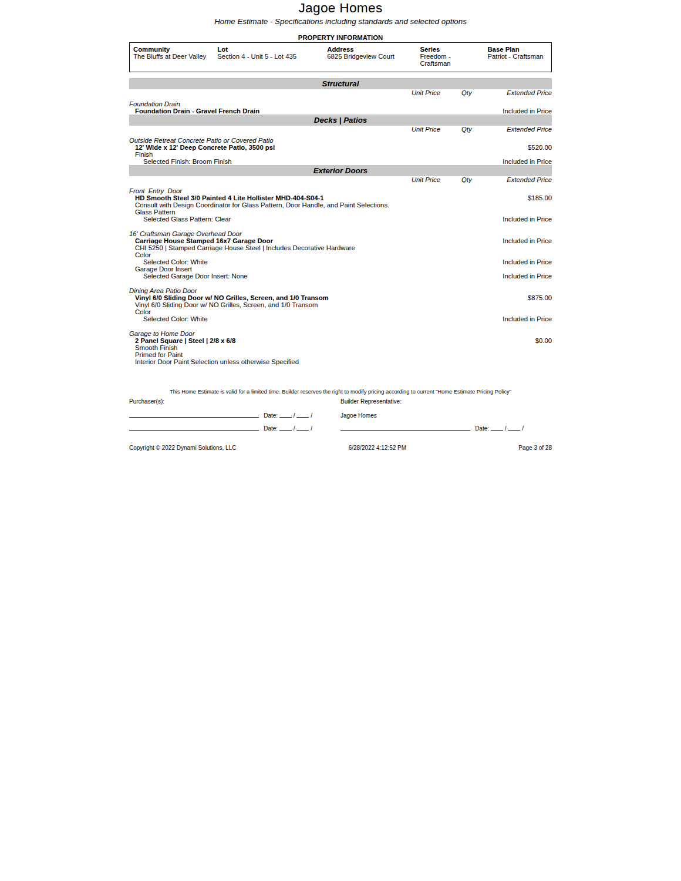Jagoe Homes
Home Estimate - Specifications including standards and selected options
PROPERTY INFORMATION
| Community The Bluffs at Deer Valley | Lot Section 4 - Unit 5 - Lot 435 | Address 6825 Bridgeview Court | Series Freedom - Craftsman | Base Plan Patriot - Craftsman |
Structural
| | Unit Price | Qty | Extended Price |
| Foundation Drain | | | |
| Foundation Drain - Gravel French Drain | | | Included in Price |
Decks | Patios
| | Unit Price | Qty | Extended Price |
| Outside Retreat Concrete Patio or Covered Patio | | | |
| 12' Wide x 12' Deep Concrete Patio, 3500 psi | | | $520.00 |
| Finish | | | |
| Selected Finish: Broom Finish | | | Included in Price |
Exterior Doors
| | Unit Price | Qty | Extended Price |
| Front Entry Door | | | |
| HD Smooth Steel 3/0 Painted 4 Lite Hollister MHD-404-S04-1 | | | $185.00 |
| Consult with Design Coordinator for Glass Pattern, Door Handle, and Paint Selections. | | | |
| Glass Pattern | | | |
| Selected Glass Pattern: Clear | | | Included in Price |
| 16' Craftsman Garage Overhead Door | | | |
| Carriage House Stamped 16x7 Garage Door | | | Included in Price |
| CHI 5250 / Stamped Carriage House Steel / Includes Decorative Hardware | | | |
| Color | | | |
| Selected Color: White | | | Included in Price |
| Garage Door Insert | | | |
| Selected Garage Door Insert: None | | | Included in Price |
| Dining Area Patio Door | | | |
| Vinyl 6/0 Sliding Door w/ NO Grilles, Screen, and 1/0 Transom | | | $875.00 |
| Vinyl 6/0 Sliding Door w/ NO Grilles, Screen, and 1/0 Transom | | | |
| Color | | | |
| Selected Color: White | | | Included in Price |
| Garage to Home Door | | | |
| 2 Panel Square / Steel / 2/8 x 6/8 | | | $0.00 |
| Smooth Finish Primed for Paint Interior Door Paint Selection unless otherwise Specified | | | |
This Home Estimate is valid for a limited time. Builder reserves the right to modify pricing according to current "Home Estimate Pricing Policy"
| Purchaser(s): | Builder Representative: |
| Date: / / | Jagoe Homes |
| Date: / / | Date: / / |
Copyright © 2022 Dynami Solutions, LLC 6/28/2022 4:12:52 PM Page 3 of 28